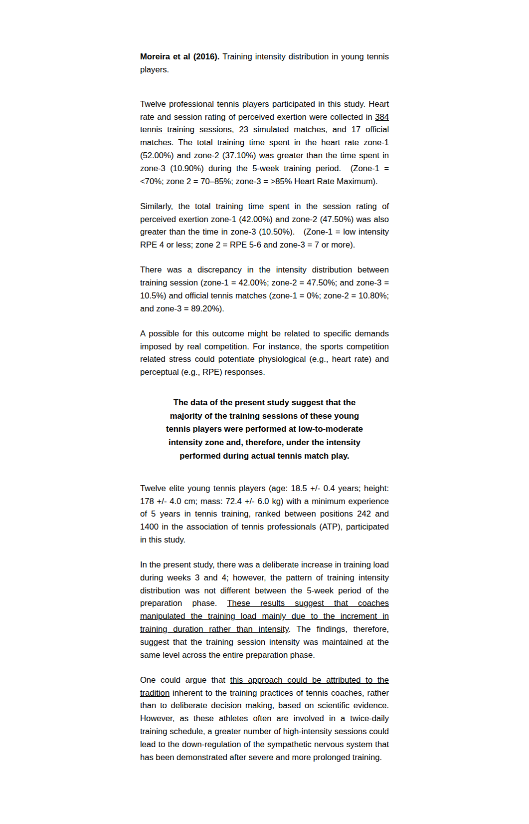Moreira et al (2016). Training intensity distribution in young tennis players.
Twelve professional tennis players participated in this study. Heart rate and session rating of perceived exertion were collected in 384 tennis training sessions, 23 simulated matches, and 17 official matches. The total training time spent in the heart rate zone-1 (52.00%) and zone-2 (37.10%) was greater than the time spent in zone-3 (10.90%) during the 5-week training period. (Zone-1 = <70%; zone 2 = 70–85%; zone-3 = >85% Heart Rate Maximum).
Similarly, the total training time spent in the session rating of perceived exertion zone-1 (42.00%) and zone-2 (47.50%) was also greater than the time in zone-3 (10.50%). (Zone-1 = low intensity RPE 4 or less; zone 2 = RPE 5-6 and zone-3 = 7 or more).
There was a discrepancy in the intensity distribution between training session (zone-1 = 42.00%; zone-2 = 47.50%; and zone-3 = 10.5%) and official tennis matches (zone-1 = 0%; zone-2 = 10.80%; and zone-3 = 89.20%).
A possible for this outcome might be related to specific demands imposed by real competition. For instance, the sports competition related stress could potentiate physiological (e.g., heart rate) and perceptual (e.g., RPE) responses.
The data of the present study suggest that the majority of the training sessions of these young tennis players were performed at low-to-moderate intensity zone and, therefore, under the intensity performed during actual tennis match play.
Twelve elite young tennis players (age: 18.5 +/- 0.4 years; height: 178 +/- 4.0 cm; mass: 72.4 +/- 6.0 kg) with a minimum experience of 5 years in tennis training, ranked between positions 242 and 1400 in the association of tennis professionals (ATP), participated in this study.
In the present study, there was a deliberate increase in training load during weeks 3 and 4; however, the pattern of training intensity distribution was not different between the 5-week period of the preparation phase. These results suggest that coaches manipulated the training load mainly due to the increment in training duration rather than intensity. The findings, therefore, suggest that the training session intensity was maintained at the same level across the entire preparation phase.
One could argue that this approach could be attributed to the tradition inherent to the training practices of tennis coaches, rather than to deliberate decision making, based on scientific evidence. However, as these athletes often are involved in a twice-daily training schedule, a greater number of high-intensity sessions could lead to the down-regulation of the sympathetic nervous system that has been demonstrated after severe and more prolonged training.